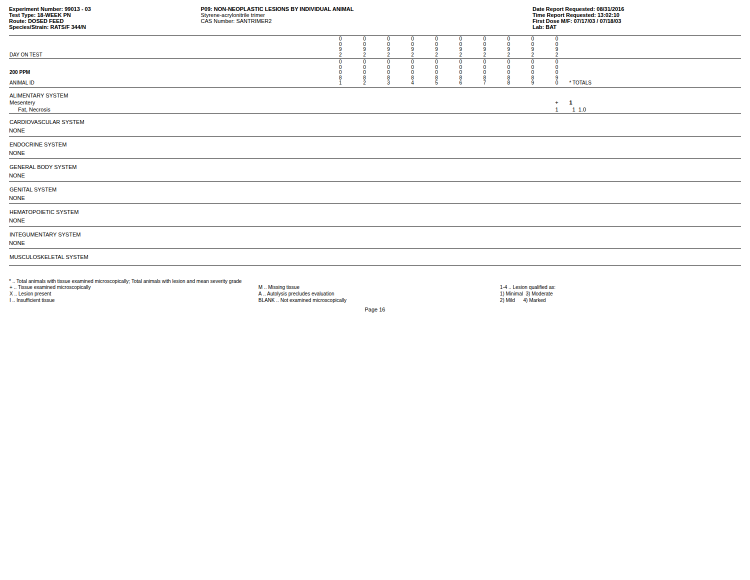| Experiment Number: 99013 - 03 | P09: NON-NEOPLASTIC LESIONS BY INDIVIDUAL ANIMAL | Date Report Requested: 08/31/2016 |
| Test Type: 18-WEEK PN | Styrene-acrylonitrile trimer | Time Report Requested: 13:02:10 |
| Route: DOSED FEED | CAS Number: SANTRIMER2 | First Dose M/F: 07/17/03 / 07/18/03 |
| Species/Strain: RATS/F 344/N | | Lab: BAT |
| DAY ON TEST | 0 0 9 2 | 0 0 9 2 | 0 0 9 2 | 0 0 9 2 | 0 0 9 2 | 0 0 9 2 | 0 0 9 2 | 0 0 9 2 | 0 0 9 2 | 0 0 9 2 | |
| 200 PPM ANIMAL ID | 0 0 0 8 1 | 0 0 0 8 2 | 0 0 0 8 3 | 0 0 0 8 4 | 0 0 0 8 5 | 0 0 0 8 6 | 0 0 0 8 7 | 0 0 0 8 8 | 0 0 0 8 9 | 0 0 0 9 0 | * TOTALS |
| ALIMENTARY SYSTEM |
| Mesentery | | | | | | | | | | + | 1 |
| Fat, Necrosis | | | | | | | | | | 1 | 1 1.0 |
| CARDIOVASCULAR SYSTEM |
| NONE |
| ENDOCRINE SYSTEM |
| NONE |
| GENERAL BODY SYSTEM |
| NONE |
| GENITAL SYSTEM |
| NONE |
| HEMATOPOIETIC SYSTEM |
| NONE |
| INTEGUMENTARY SYSTEM |
| NONE |
| MUSCULOSKELETAL SYSTEM |
* .. Total animals with tissue examined microscopically; Total animals with lesion and mean severity grade
| + .. Tissue examined microscopically | M .. Missing tissue | 1-4 .. Lesion qualified as: |
| X .. Lesion present | A .. Autolysis precludes evaluation | 1) Minimal 3) Moderate |
| I .. Insufficient tissue | BLANK .. Not examined microscopically | 2) Mild 4) Marked |
Page 16